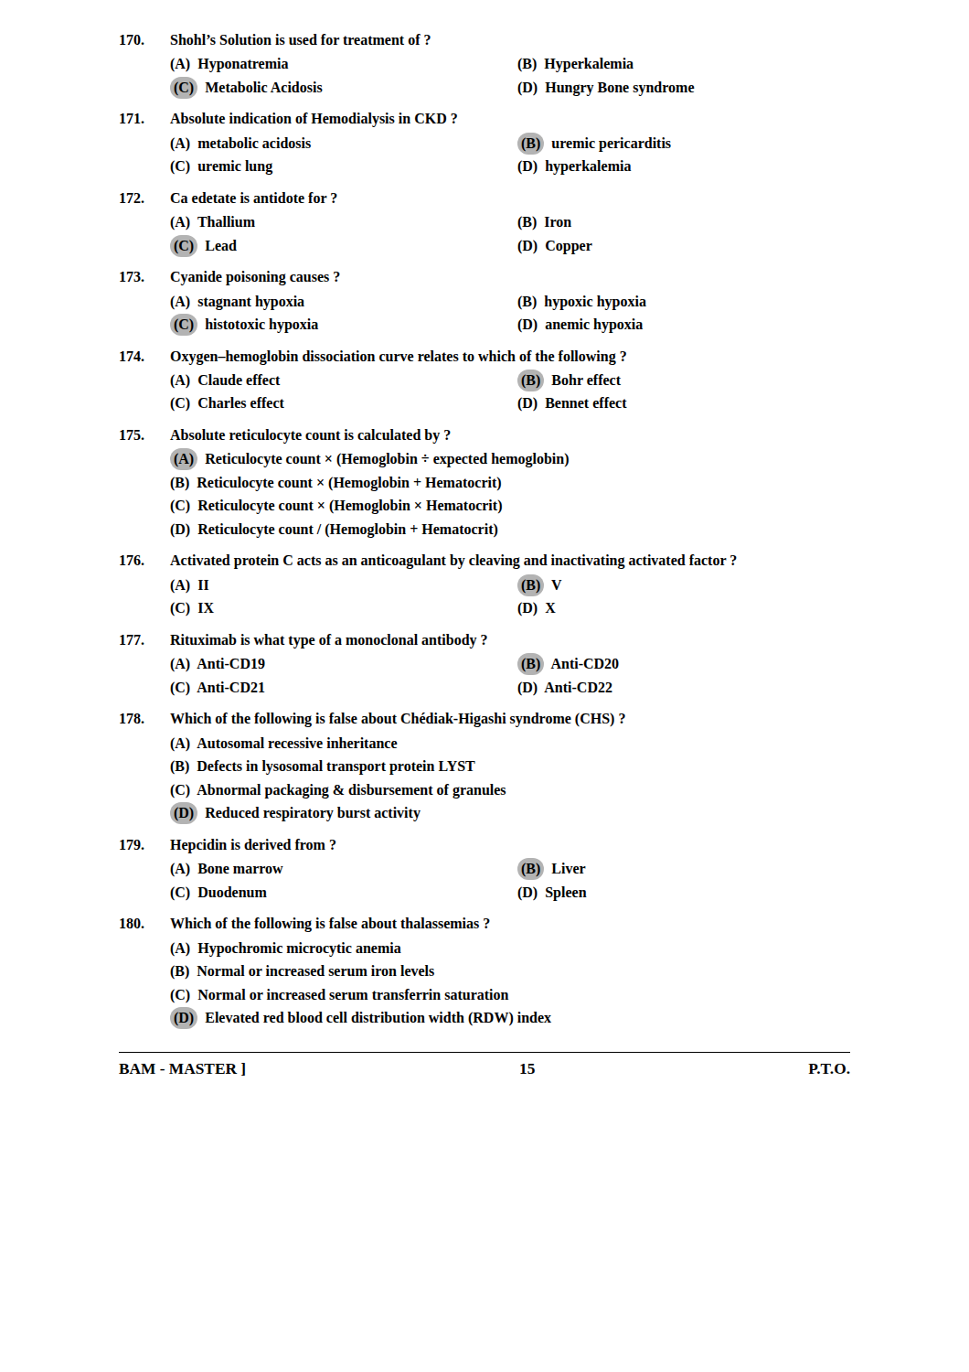170.
Shohl’s Solution is used for treatment of ?
(A) Hyponatremia
(B) Hyperkalemia
(C) Metabolic Acidosis
(D) Hungry Bone syndrome
171.
Absolute indication of Hemodialysis in CKD ?
(A) metabolic acidosis
(B) uremic pericarditis
(C) uremic lung
(D) hyperkalemia
172.
Ca edetate is antidote for ?
(A) Thallium
(B) Iron
(C) Lead
(D) Copper
173.
Cyanide poisoning causes ?
(A) stagnant hypoxia
(B) hypoxic hypoxia
(C) histotoxic hypoxia
(D) anemic hypoxia
174.
Oxygen–hemoglobin dissociation curve relates to which of the following ?
(A) Claude effect
(B) Bohr effect
(C) Charles effect
(D) Bennet effect
175.
Absolute reticulocyte count is calculated by ?
(A) Reticulocyte count × (Hemoglobin ÷ expected hemoglobin)
(B) Reticulocyte count × (Hemoglobin + Hematocrit)
(C) Reticulocyte count × (Hemoglobin × Hematocrit)
(D) Reticulocyte count / (Hemoglobin + Hematocrit)
176.
Activated protein C acts as an anticoagulant by cleaving and inactivating activated factor ?
(A) II
(B) V
(C) IX
(D) X
177.
Rituximab is what type of a monoclonal antibody ?
(A) Anti-CD19
(B) Anti-CD20
(C) Anti-CD21
(D) Anti-CD22
178.
Which of the following is false about Chédiak-Higashi syndrome (CHS) ?
(A) Autosomal recessive inheritance
(B) Defects in lysosomal transport protein LYST
(C) Abnormal packaging & disbursement of granules
(D) Reduced respiratory burst activity
179.
Hepcidin is derived from ?
(A) Bone marrow
(B) Liver
(C) Duodenum
(D) Spleen
180.
Which of the following is false about thalassemias ?
(A) Hypochromic microcytic anemia
(B) Normal or increased serum iron levels
(C) Normal or increased serum transferrin saturation
(D) Elevated red blood cell distribution width (RDW) index
BAM - MASTER ]
15
P.T.O.